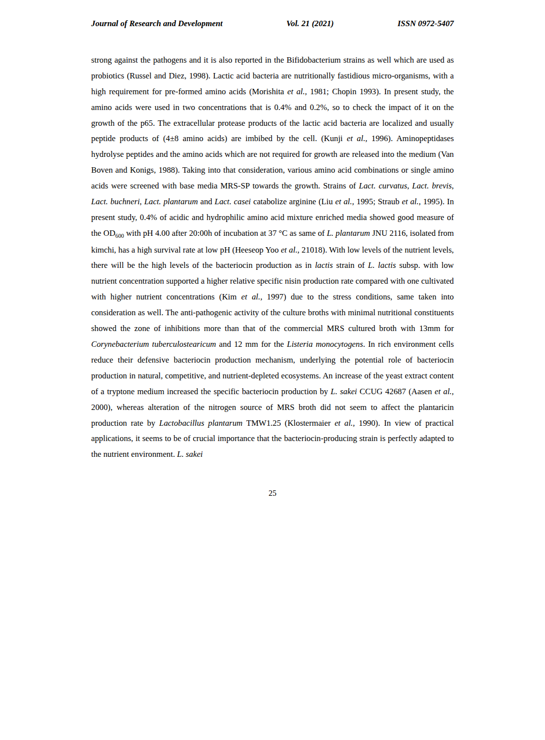Journal of Research and Development Vol. 21 (2021) ISSN 0972-5407
strong against the pathogens and it is also reported in the Bifidobacterium strains as well which are used as probiotics (Russel and Diez, 1998). Lactic acid bacteria are nutritionally fastidious micro-organisms, with a high requirement for pre-formed amino acids (Morishita et al., 1981; Chopin 1993). In present study, the amino acids were used in two concentrations that is 0.4% and 0.2%, so to check the impact of it on the growth of the p65. The extracellular protease products of the lactic acid bacteria are localized and usually peptide products of (4±8 amino acids) are imbibed by the cell. (Kunji et al., 1996). Aminopeptidases hydrolyse peptides and the amino acids which are not required for growth are released into the medium (Van Boven and Konigs, 1988). Taking into that consideration, various amino acid combinations or single amino acids were screened with base media MRS-SP towards the growth. Strains of Lact. curvatus, Lact. brevis, Lact. buchneri, Lact. plantarum and Lact. casei catabolize arginine (Liu et al., 1995; Straub et al., 1995). In present study, 0.4% of acidic and hydrophilic amino acid mixture enriched media showed good measure of the OD600 with pH 4.00 after 20:00h of incubation at 37 °C as same of L. plantarum JNU 2116, isolated from kimchi, has a high survival rate at low pH (Heeseop Yoo et al., 21018). With low levels of the nutrient levels, there will be the high levels of the bacteriocin production as in lactis strain of L. lactis subsp. with low nutrient concentration supported a higher relative specific nisin production rate compared with one cultivated with higher nutrient concentrations (Kim et al., 1997) due to the stress conditions, same taken into consideration as well. The anti-pathogenic activity of the culture broths with minimal nutritional constituents showed the zone of inhibitions more than that of the commercial MRS cultured broth with 13mm for Corynebacterium tuberculostearicum and 12 mm for the Listeria monocytogens. In rich environment cells reduce their defensive bacteriocin production mechanism, underlying the potential role of bacteriocin production in natural, competitive, and nutrient-depleted ecosystems. An increase of the yeast extract content of a tryptone medium increased the specific bacteriocin production by L. sakei CCUG 42687 (Aasen et al., 2000), whereas alteration of the nitrogen source of MRS broth did not seem to affect the plantaricin production rate by Lactobacillus plantarum TMW1.25 (Klostermaier et al., 1990). In view of practical applications, it seems to be of crucial importance that the bacteriocin-producing strain is perfectly adapted to the nutrient environment. L. sakei
25